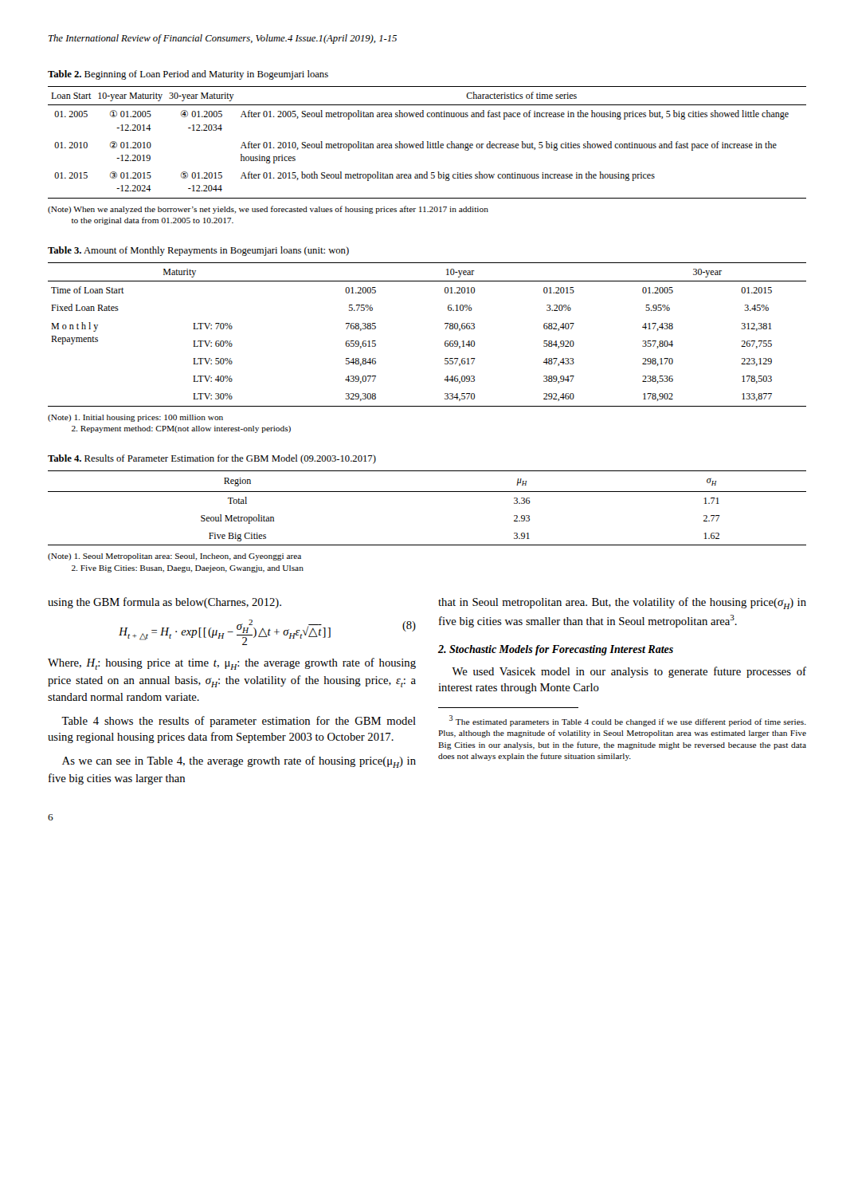The International Review of Financial Consumers, Volume.4 Issue.1(April 2019), 1-15
Table 2. Beginning of Loan Period and Maturity in Bogeumjari loans
| Loan Start | 10-year Maturity | 30-year Maturity | Characteristics of time series |
| --- | --- | --- | --- |
| 01. 2005 | ① 01.2005 -12.2014 | ④ 01.2005 -12.2034 | After 01. 2005, Seoul metropolitan area showed continuous and fast pace of increase in the housing prices but, 5 big cities showed little change |
| 01. 2010 | ② 01.2010 -12.2019 | | After 01. 2010, Seoul metropolitan area showed little change or decrease but, 5 big cities showed continuous and fast pace of increase in the housing prices |
| 01. 2015 | ③ 01.2015 -12.2024 | ⑤ 01.2015 -12.2044 | After 01. 2015, both Seoul metropolitan area and 5 big cities show continuous increase in the housing prices |
(Note) When we analyzed the borrower’s net yields, we used forecasted values of housing prices after 11.2017 in addition to the original data from 01.2005 to 10.2017.
Table 3. Amount of Monthly Repayments in Bogeumjari loans (unit: won)
| Maturity | 10-year | 30-year |
| --- | --- | --- |
| Time of Loan Start | 01.2005 | 01.2010 | 01.2015 | 01.2005 | 01.2015 |
| Fixed Loan Rates | 5.75% | 6.10% | 3.20% | 5.95% | 3.45% |
| M o n t h l y Repayments | LTV: 70% | 768,385 | 780,663 | 682,407 | 417,438 | 312,381 |
| LTV: 60% | 659,615 | 669,140 | 584,920 | 357,804 | 267,755 |
| LTV: 50% | 548,846 | 557,617 | 487,433 | 298,170 | 223,129 |
| LTV: 40% | 439,077 | 446,093 | 389,947 | 238,536 | 178,503 |
| LTV: 30% | 329,308 | 334,570 | 292,460 | 178,902 | 133,877 |
(Note) 1. Initial housing prices: 100 million won 2. Repayment method: CPM(not allow interest-only periods)
Table 4. Results of Parameter Estimation for the GBM Model (09.2003-10.2017)
| Region | μ H | σ H |
| --- | --- | --- |
| Total | 3.36 | 1.71 |
| Seoul Metropolitan | 2.93 | 2.77 |
| Five Big Cities | 3.91 | 1.62 |
(Note) 1. Seoul Metropolitan area: Seoul, Incheon, and Gyeonggi area 2. Five Big Cities: Busan, Daegu, Daejeon, Gwangju, and Ulsan
using the GBM formula as below(Charnes, 2012).
(8) Ht + △t = Ht · exp [ [ (μH − σH22) △t + σHεt√△t ] ]
Where, Ht: housing price at time t, μH: the average growth rate of housing price stated on an annual basis, σH: the volatility of the housing price, εt: a standard normal random variate.
Table 4 shows the results of parameter estimation for the GBM model using regional housing prices data from September 2003 to October 2017.
As we can see in Table 4, the average growth rate of housing price(μH) in five big cities was larger than
that in Seoul metropolitan area. But, the volatility of the housing price(σH) in five big cities was smaller than that in Seoul metropolitan area3.
2. Stochastic Models for Forecasting Interest Rates
We used Vasicek model in our analysis to generate future processes of interest rates through Monte Carlo
3 The estimated parameters in Table 4 could be changed if we use different period of time series. Plus, although the magnitude of volatility in Seoul Metropolitan area was estimated larger than Five Big Cities in our analysis, but in the future, the magnitude might be reversed because the past data does not always explain the future situation similarly.
6